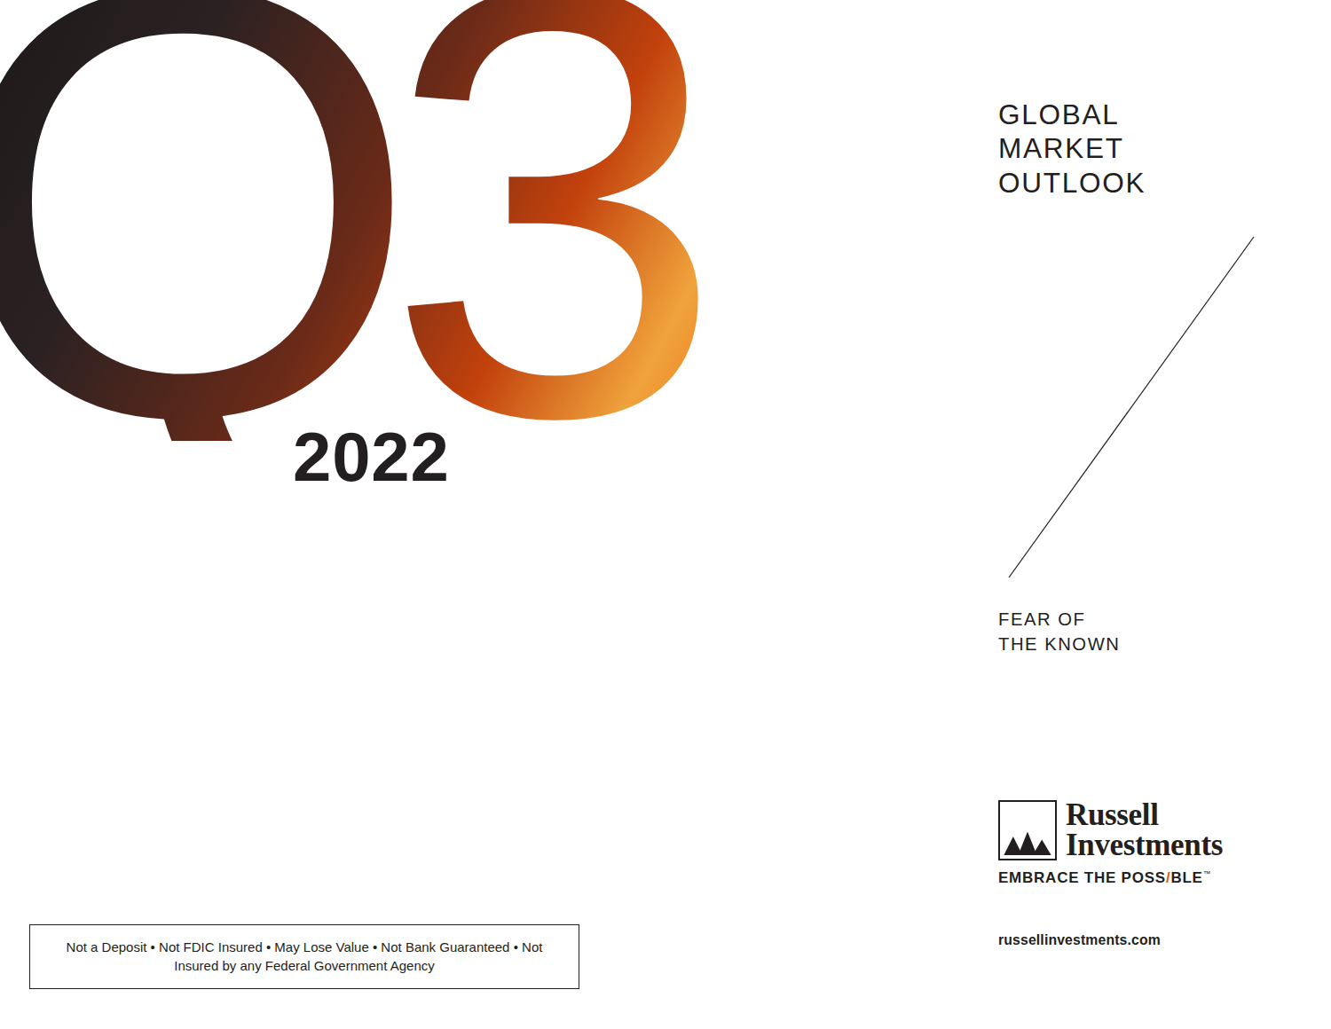Q3
2022
Global
Market
Outlook
Fear of
the Known
Russell Investments
Embrace the Poss/ble™
russellinvestments.com
Not a Deposit • Not FDIC Insured • May Lose Value • Not Bank Guaranteed • Not Insured by any Federal Government Agency